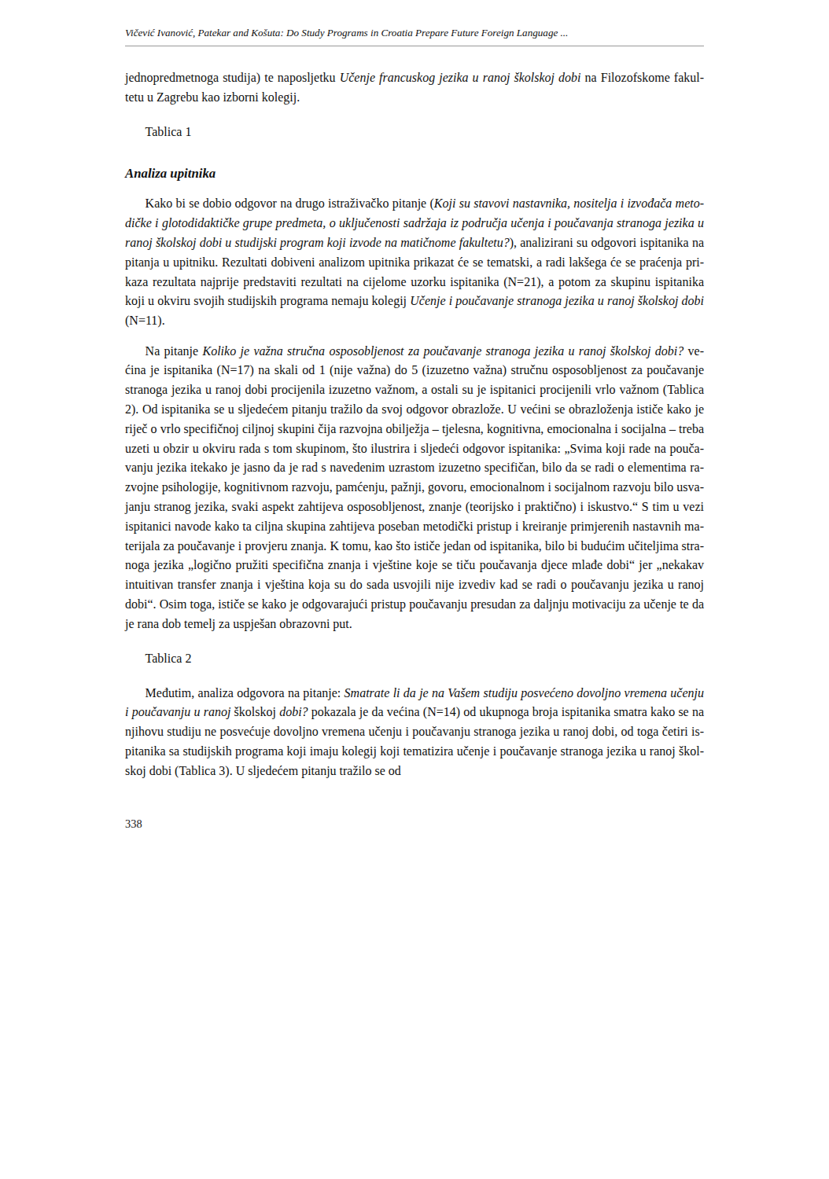Vičević Ivanović, Patekar and Košuta: Do Study Programs in Croatia Prepare Future Foreign Language ...
jednopredmetnoga studija) te naposljetku Učenje francuskog jezika u ranoj školskoj dobi na Filozofskome fakultetu u Zagrebu kao izborni kolegij.
Tablica 1
Analiza upitnika
Kako bi se dobio odgovor na drugo istraživačko pitanje (Koji su stavovi nastavnika, nositelja i izvođača metodičke i glotodidaktičke grupe predmeta, o uključenosti sadržaja iz područja učenja i poučavanja stranoga jezika u ranoj školskoj dobi u studijski program koji izvode na matičnome fakultetu?), analizirani su odgovori ispitanika na pitanja u upitniku. Rezultati dobiveni analizom upitnika prikazat će se tematski, a radi lakšega će se praćenja prikaza rezultata najprije predstaviti rezultati na cijelome uzorku ispitanika (N=21), a potom za skupinu ispitanika koji u okviru svojih studijskih programa nemaju kolegij Učenje i poučavanje stranoga jezika u ranoj školskoj dobi (N=11).
Na pitanje Koliko je važna stručna osposobljenost za poučavanje stranoga jezika u ranoj školskoj dobi? većina je ispitanika (N=17) na skali od 1 (nije važna) do 5 (izuzetno važna) stručnu osposobljenost za poučavanje stranoga jezika u ranoj dobi procijenila izuzetno važnom, a ostali su je ispitanici procijenili vrlo važnom (Tablica 2). Od ispitanika se u sljedećem pitanju tražilo da svoj odgovor obrazlože. U većini se obrazloženja ističe kako je riječ o vrlo specifičnoj ciljnoj skupini čija razvojna obilježja – tjelesna, kognitivna, emocionalna i socijalna – treba uzeti u obzir u okviru rada s tom skupinom, što ilustrira i sljedeći odgovor ispitanika: „Svima koji rade na poučavanju jezika itekako je jasno da je rad s navedenim uzrastom izuzetno specifičan, bilo da se radi o elementima razvojne psihologije, kognitivnom razvoju, pamćenju, pažnji, govoru, emocionalnom i socijalnom razvoju bilo usvajanju stranog jezika, svaki aspekt zahtijeva osposobljenost, znanje (teorijsko i praktično) i iskustvo.“ S tim u vezi ispitanici navode kako ta ciljna skupina zahtijeva poseban metodički pristup i kreiranje primjerenih nastavnih materijala za poučavanje i provjeru znanja. K tomu, kao što ističe jedan od ispitanika, bilo bi budućim učiteljima stranoga jezika „logično pružiti specifična znanja i vještine koje se tiču poučavanja djece mlađe dobi“ jer „nekakav intuitivan transfer znanja i vještina koja su do sada usvojili nije izvediv kad se radi o poučavanju jezika u ranoj dobi“. Osim toga, ističe se kako je odgovarajući pristup poučavanju presudan za daljnju motivaciju za učenje te da je rana dob temelj za uspješan obrazovni put.
Tablica 2
Međutim, analiza odgovora na pitanje: Smatrate li da je na Vašem studiju posvećeno dovoljno vremena učenju i poučavanju u ranoj školskoj dobi? pokazala je da većina (N=14) od ukupnoga broja ispitanika smatra kako se na njihovu studiju ne posvećuje dovoljno vremena učenju i poučavanju stranoga jezika u ranoj dobi, od toga četiri ispitanika sa studijskih programa koji imaju kolegij koji tematizira učenje i poučavanje stranoga jezika u ranoj školskoj dobi (Tablica 3). U sljedećem pitanju tražilo se od
338